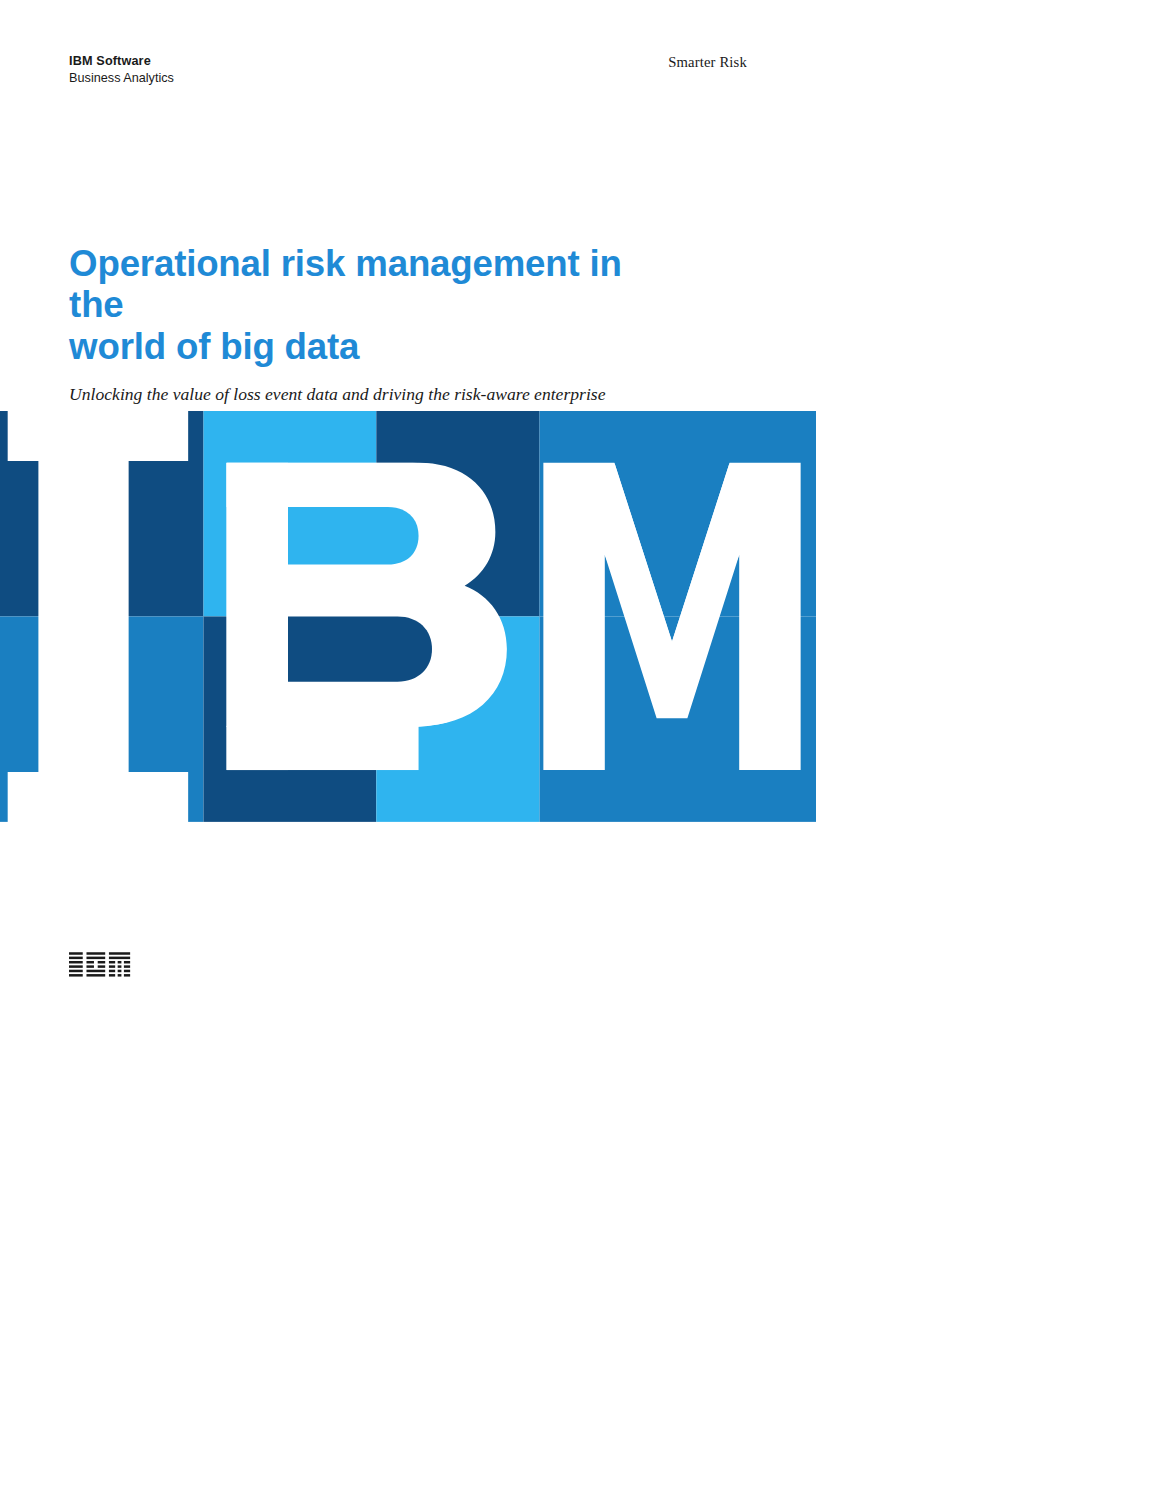IBM Software
Business Analytics
Smarter Risk
Operational risk management in the
world of big data
Unlocking the value of loss event data and driving the risk-aware enterprise